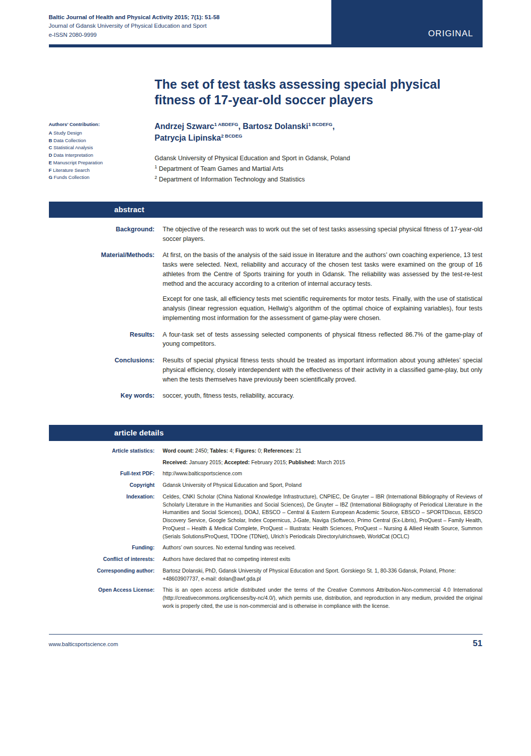Baltic Journal of Health and Physical Activity 2015; 7(1): 51-58
Journal of Gdansk University of Physical Education and Sport
e-ISSN 2080-9999
ORIGINAL
The set of test tasks assessing special physical fitness of 17-year-old soccer players
Authors’ Contribution:
A Study Design
B Data Collection
C Statistical Analysis
D Data Interpretation
E Manuscript Preparation
F Literature Search
G Funds Collection
Andrzej Szwarc1 ABDEFG, Bartosz Dolanski1 BCDEFG,
Patrycja Lipinska2 BCDEG
Gdansk University of Physical Education and Sport in Gdansk, Poland
1 Department of Team Games and Martial Arts
2 Department of Information Technology and Statistics
abstract
| Background: | The objective of the research was to work out the set of test tasks assessing special physical fitness of 17-year-old soccer players. |
| Material/Methods: | At first, on the basis of the analysis of the said issue in literature and the authors’ own coaching experience, 13 test tasks were selected. Next, reliability and accuracy of the chosen test tasks were examined on the group of 16 athletes from the Centre of Sports training for youth in Gdansk. The reliability was assessed by the test-re-test method and the accuracy according to a criterion of internal accuracy tests. Except for one task, all efficiency tests met scientific requirements for motor tests. Finally, with the use of statistical analysis (linear regression equation, Hellwig’s algorithm of the optimal choice of explaining variables), four tests implementing most information for the assessment of game-play were chosen. |
| Results: | A four-task set of tests assessing selected components of physical fitness reflected 86.7% of the game-play of young competitors. |
| Conclusions: | Results of special physical fitness tests should be treated as important information about young athletes’ special physical efficiency, closely interdependent with the effectiveness of their activity in a classified game-play, but only when the tests themselves have previously been scientifically proved. |
| Key words: | soccer, youth, fitness tests, reliability, accuracy. |
article details
| Article statistics: | Word count: 2450; Tables: 4; Figures: 0; References: 21 |
| | Received: January 2015; Accepted: February 2015; Published: March 2015 |
| Full-text PDF: | http://www.balticsportscience.com |
| Copyright | Gdansk University of Physical Education and Sport, Poland |
| Indexation: | Celdes, CNKI Scholar (China National Knowledge Infrastructure), CNPIEC, De Gruyter – IBR (International Bibliography of Reviews of Scholarly Literature in the Humanities and Social Sciences), De Gruyter – IBZ (International Bibliography of Periodical Literature in the Humanities and Social Sciences), DOAJ, EBSCO – Central & Eastern European Academic Source, EBSCO – SPORTDiscus, EBSCO Discovery Service, Google Scholar, Index Copernicus, J-Gate, Naviga (Softweco, Primo Central (Ex-Libris), ProQuest – Family Health, ProQuest – Health & Medical Complete, ProQuest – Illustrata: Health Sciences, ProQuest – Nursing & Allied Health Source, Summon (Serials Solutions/ProQuest, TDOne (TDNet), Ulrich’s Periodicals Directory/ulrichsweb, WorldCat (OCLC) |
| Funding: | Authors’ own sources. No external funding was received. |
| Conflict of interests: | Authors have declared that no competing interest exits |
| Corresponding author: | Bartosz Dolanski, PhD, Gdansk University of Physical Education and Sport. Gorskiego St. 1, 80-336 Gdansk, Poland, Phone: +48603907737, e-mail: dolan@awf.gda.pl |
| Open Access License: | This is an open access article distributed under the terms of the Creative Commons Attribution-Non-commercial 4.0 International (http://creativecommons.org/licenses/by-nc/4.0/), which permits use, distribution, and reproduction in any medium, provided the original work is properly cited, the use is non-commercial and is otherwise in compliance with the license. |
www.balticsportscience.com
51